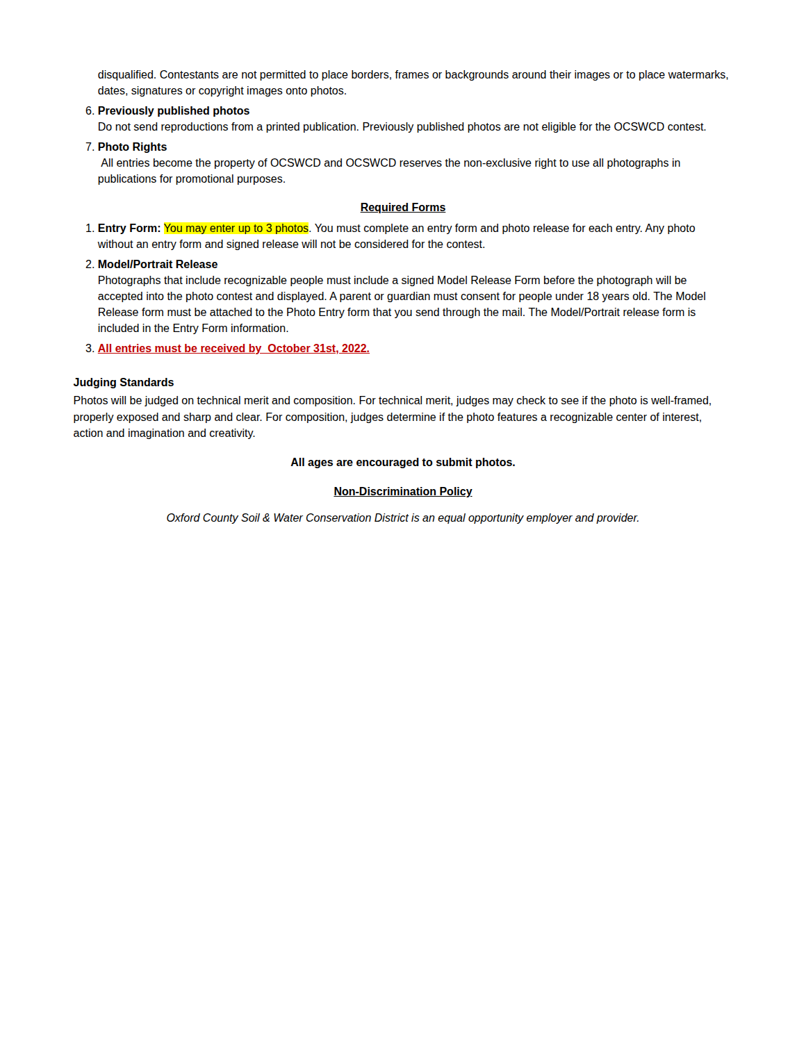disqualified. Contestants are not permitted to place borders, frames or backgrounds around their images or to place watermarks, dates, signatures or copyright images onto photos.
Previously published photos
Do not send reproductions from a printed publication. Previously published photos are not eligible for the OCSWCD contest.
Photo Rights
All entries become the property of OCSWCD and OCSWCD reserves the non-exclusive right to use all photographs in publications for promotional purposes.
Required Forms
Entry Form: You may enter up to 3 photos. You must complete an entry form and photo release for each entry. Any photo without an entry form and signed release will not be considered for the contest.
Model/Portrait Release
Photographs that include recognizable people must include a signed Model Release Form before the photograph will be accepted into the photo contest and displayed. A parent or guardian must consent for people under 18 years old. The Model Release form must be attached to the Photo Entry form that you send through the mail. The Model/Portrait release form is included in the Entry Form information.
All entries must be received by October 31st, 2022.
Judging Standards
Photos will be judged on technical merit and composition. For technical merit, judges may check to see if the photo is well-framed, properly exposed and sharp and clear. For composition, judges determine if the photo features a recognizable center of interest, action and imagination and creativity.
All ages are encouraged to submit photos.
Non-Discrimination Policy
Oxford County Soil & Water Conservation District is an equal opportunity employer and provider.